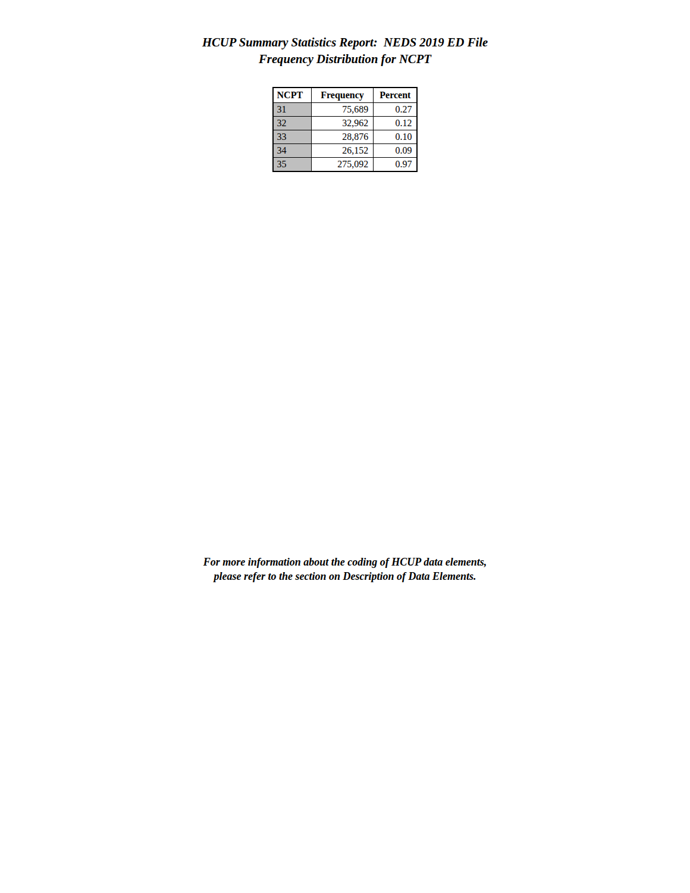HCUP Summary Statistics Report: NEDS 2019 ED File
Frequency Distribution for NCPT
| NCPT | Frequency | Percent |
| --- | --- | --- |
| 31 | 75,689 | 0.27 |
| 32 | 32,962 | 0.12 |
| 33 | 28,876 | 0.10 |
| 34 | 26,152 | 0.09 |
| 35 | 275,092 | 0.97 |
For more information about the coding of HCUP data elements,
please refer to the section on Description of Data Elements.